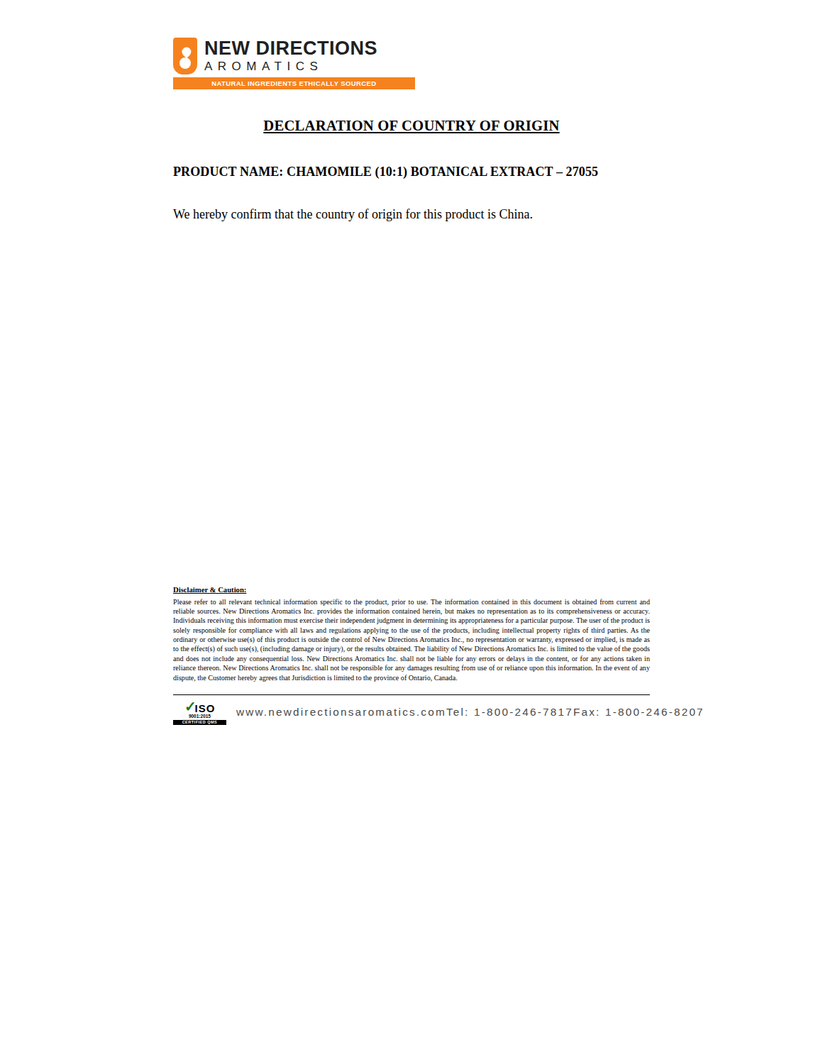NEW DIRECTIONS
AROMATICS
NATURAL INGREDIENTS ETHICALLY SOURCED
DECLARATION OF COUNTRY OF ORIGIN
PRODUCT NAME: CHAMOMILE (10:1) BOTANICAL EXTRACT – 27055
We hereby confirm that the country of origin for this product is China.
Disclaimer & Caution: Please refer to all relevant technical information specific to the product, prior to use. The information contained in this document is obtained from current and reliable sources. New Directions Aromatics Inc. provides the information contained herein, but makes no representation as to its comprehensiveness or accuracy. Individuals receiving this information must exercise their independent judgment in determining its appropriateness for a particular purpose. The user of the product is solely responsible for compliance with all laws and regulations applying to the use of the products, including intellectual property rights of third parties. As the ordinary or otherwise use(s) of this product is outside the control of New Directions Aromatics Inc., no representation or warranty, expressed or implied, is made as to the effect(s) of such use(s), (including damage or injury), or the results obtained. The liability of New Directions Aromatics Inc. is limited to the value of the goods and does not include any consequential loss. New Directions Aromatics Inc. shall not be liable for any errors or delays in the content, or for any actions taken in reliance thereon. New Directions Aromatics Inc. shall not be responsible for any damages resulting from use of or reliance upon this information. In the event of any dispute, the Customer hereby agrees that Jurisdiction is limited to the province of Ontario, Canada.
✓ISO
9001:2015
CERTIFIED QMS
www.newdirectionsaromatics.com Tel: 1-800-246-7817 Fax: 1-800-246-8207